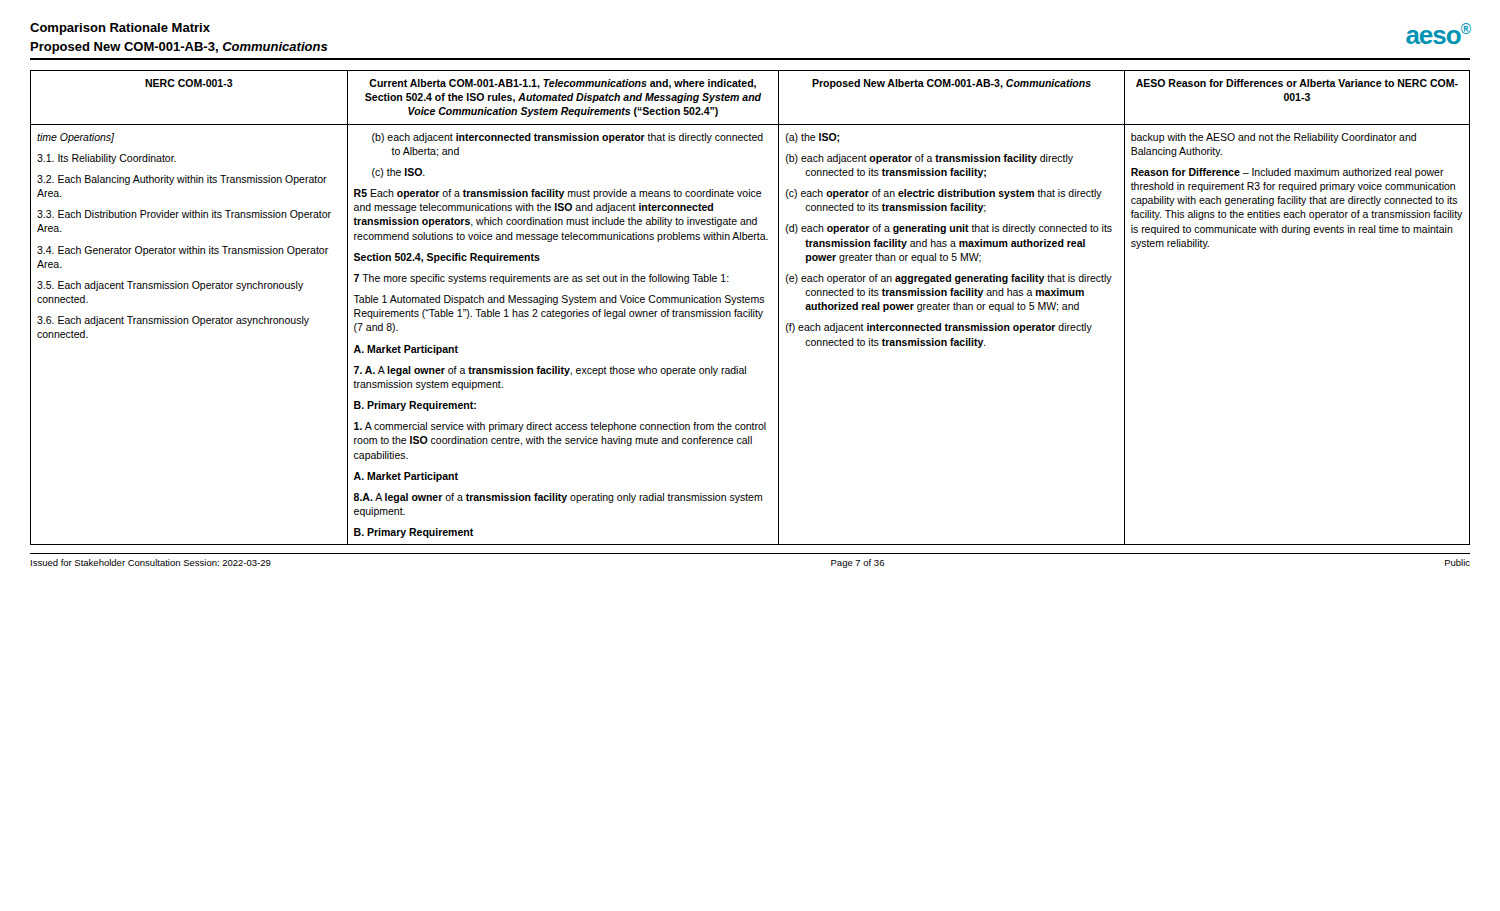Comparison Rationale Matrix
Proposed New COM-001-AB-3, Communications
aeso®
| NERC COM-001-3 | Current Alberta COM-001-AB1-1.1, Telecommunications and, where indicated, Section 502.4 of the ISO rules, Automated Dispatch and Messaging System and Voice Communication System Requirements (“Section 502.4”) | Proposed New Alberta COM-001-AB-3, Communications | AESO Reason for Differences or Alberta Variance to NERC COM-001-3 |
| --- | --- | --- | --- |
| time Operations] 3.1. Its Reliability Coordinator. 3.2. Each Balancing Authority within its Transmission Operator Area. 3.3. Each Distribution Provider within its Transmission Operator Area. 3.4. Each Generator Operator within its Transmission Operator Area. 3.5. Each adjacent Transmission Operator synchronously connected. 3.6. Each adjacent Transmission Operator asynchronously connected. | (b) each adjacent interconnected transmission operator that is directly connected to Alberta; and (c) the ISO . R5 Each operator of a transmission facility must provide a means to coordinate voice and message telecommunications with the ISO and adjacent interconnected transmission operators , which coordination must include the ability to investigate and recommend solutions to voice and message telecommunications problems within Alberta. Section 502.4, Specific Requirements 7 The more specific systems requirements are as set out in the following Table 1: Table 1 Automated Dispatch and Messaging System and Voice Communication Systems Requirements (“Table 1”). Table 1 has 2 categories of legal owner of transmission facility (7 and 8). A. Market Participant 7. A. A legal owner of a transmission facility , except those who operate only radial transmission system equipment. B. Primary Requirement: 1. A commercial service with primary direct access telephone connection from the control room to the ISO coordination centre, with the service having mute and conference call capabilities. A. Market Participant 8.A. A legal owner of a transmission facility operating only radial transmission system equipment. B. Primary Requirement | (a) the ISO; (b) each adjacent operator of a transmission facility directly connected to its transmission facility; (c) each operator of an electric distribution system that is directly connected to its transmission facility ; (d) each operator of a generating unit that is directly connected to its transmission facility and has a maximum authorized real power greater than or equal to 5 MW; (e) each operator of an aggregated generating facility that is directly connected to its transmission facility and has a maximum authorized real power greater than or equal to 5 MW; and (f) each adjacent interconnected transmission operator directly connected to its transmission facility . | backup with the AESO and not the Reliability Coordinator and Balancing Authority. Reason for Difference – Included maximum authorized real power threshold in requirement R3 for required primary voice communication capability with each generating facility that are directly connected to its facility. This aligns to the entities each operator of a transmission facility is required to communicate with during events in real time to maintain system reliability. |
Issued for Stakeholder Consultation Session: 2022-03-29
Page 7 of 36
Public